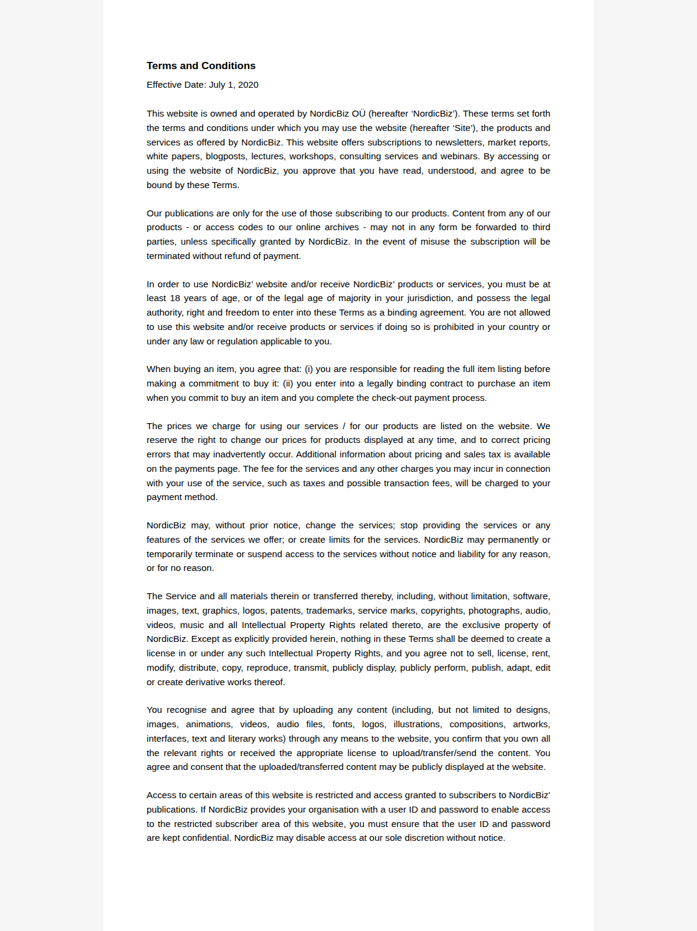Terms and Conditions
Effective Date: July 1, 2020
This website is owned and operated by NordicBiz OÜ (hereafter ‘NordicBiz’). These terms set forth the terms and conditions under which you may use the website (hereafter ‘Site’), the products and services as offered by NordicBiz. This website offers subscriptions to newsletters, market reports, white papers, blogposts, lectures, workshops, consulting services and webinars. By accessing or using the website of NordicBiz, you approve that you have read, understood, and agree to be bound by these Terms.
Our publications are only for the use of those subscribing to our products. Content from any of our products - or access codes to our online archives - may not in any form be forwarded to third parties, unless specifically granted by NordicBiz. In the event of misuse the subscription will be terminated without refund of payment.
In order to use NordicBiz’ website and/or receive NordicBiz’ products or services, you must be at least 18 years of age, or of the legal age of majority in your jurisdiction, and possess the legal authority, right and freedom to enter into these Terms as a binding agreement. You are not allowed to use this website and/or receive products or services if doing so is prohibited in your country or under any law or regulation applicable to you.
When buying an item, you agree that: (i) you are responsible for reading the full item listing before making a commitment to buy it: (ii) you enter into a legally binding contract to purchase an item when you commit to buy an item and you complete the check-out payment process.
The prices we charge for using our services / for our products are listed on the website. We reserve the right to change our prices for products displayed at any time, and to correct pricing errors that may inadvertently occur. Additional information about pricing and sales tax is available on the payments page. The fee for the services and any other charges you may incur in connection with your use of the service, such as taxes and possible transaction fees, will be charged to your payment method.
NordicBiz may, without prior notice, change the services; stop providing the services or any features of the services we offer; or create limits for the services. NordicBiz may permanently or temporarily terminate or suspend access to the services without notice and liability for any reason, or for no reason.
The Service and all materials therein or transferred thereby, including, without limitation, software, images, text, graphics, logos, patents, trademarks, service marks, copyrights, photographs, audio, videos, music and all Intellectual Property Rights related thereto, are the exclusive property of NordicBiz. Except as explicitly provided herein, nothing in these Terms shall be deemed to create a license in or under any such Intellectual Property Rights, and you agree not to sell, license, rent, modify, distribute, copy, reproduce, transmit, publicly display, publicly perform, publish, adapt, edit or create derivative works thereof.
You recognise and agree that by uploading any content (including, but not limited to designs, images, animations, videos, audio files, fonts, logos, illustrations, compositions, artworks, interfaces, text and literary works) through any means to the website, you confirm that you own all the relevant rights or received the appropriate license to upload/transfer/send the content. You agree and consent that the uploaded/transferred content may be publicly displayed at the website.
Access to certain areas of this website is restricted and access granted to subscribers to NordicBiz’ publications. If NordicBiz provides your organisation with a user ID and password to enable access to the restricted subscriber area of this website, you must ensure that the user ID and password are kept confidential. NordicBiz may disable access at our sole discretion without notice.